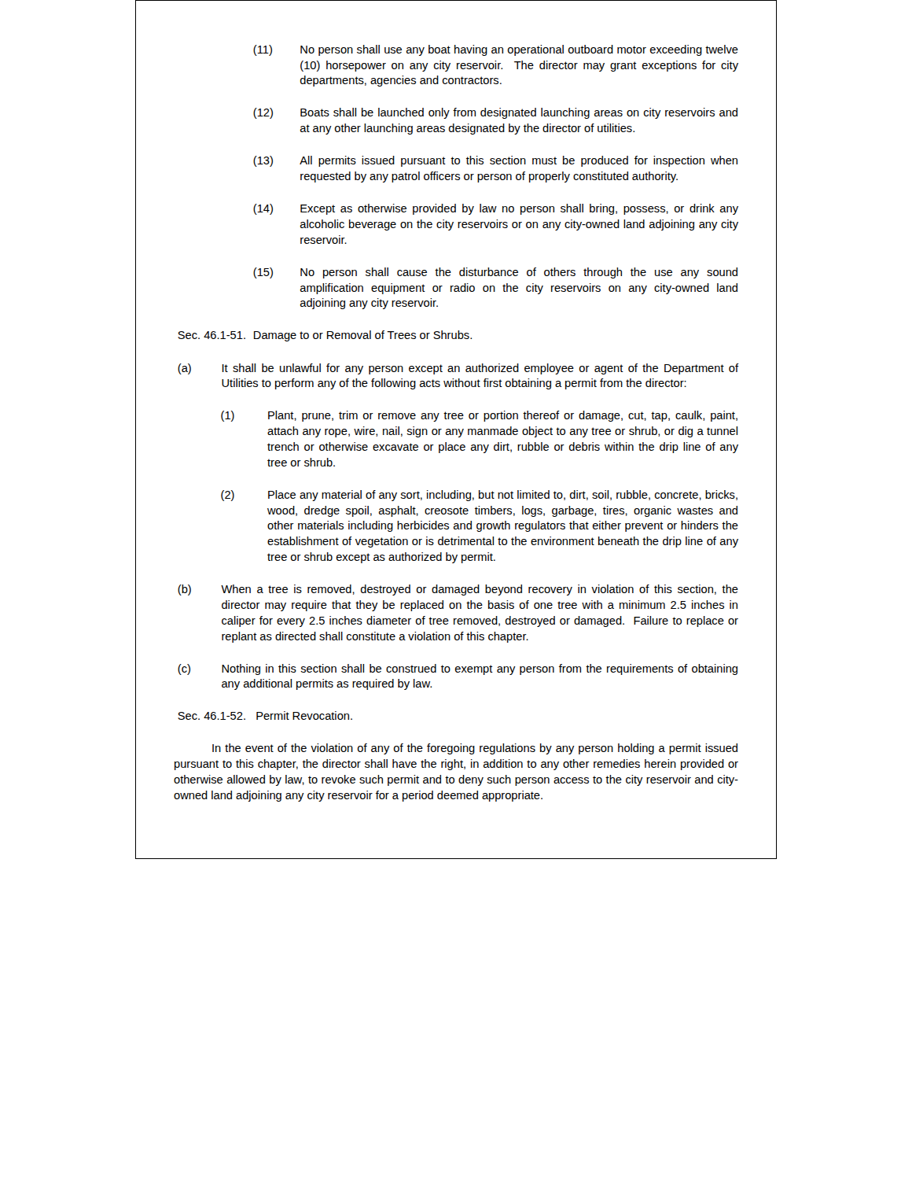(11)
No person shall use any boat having an operational outboard motor exceeding twelve (10) horsepower on any city reservoir. The director may grant exceptions for city departments, agencies and contractors.
(12)
Boats shall be launched only from designated launching areas on city reservoirs and at any other launching areas designated by the director of utilities.
(13)
All permits issued pursuant to this section must be produced for inspection when requested by any patrol officers or person of properly constituted authority.
(14)
Except as otherwise provided by law no person shall bring, possess, or drink any alcoholic beverage on the city reservoirs or on any city-owned land adjoining any city reservoir.
(15)
No person shall cause the disturbance of others through the use any sound amplification equipment or radio on the city reservoirs on any city-owned land adjoining any city reservoir.
Sec. 46.1-51.
Damage to or Removal of Trees or Shrubs.
(a)
It shall be unlawful for any person except an authorized employee or agent of the Department of Utilities to perform any of the following acts without first obtaining a permit from the director:
(1)
Plant, prune, trim or remove any tree or portion thereof or damage, cut, tap, caulk, paint, attach any rope, wire, nail, sign or any manmade object to any tree or shrub, or dig a tunnel trench or otherwise excavate or place any dirt, rubble or debris within the drip line of any tree or shrub.
(2)
Place any material of any sort, including, but not limited to, dirt, soil, rubble, concrete, bricks, wood, dredge spoil, asphalt, creosote timbers, logs, garbage, tires, organic wastes and other materials including herbicides and growth regulators that either prevent or hinders the establishment of vegetation or is detrimental to the environment beneath the drip line of any tree or shrub except as authorized by permit.
(b)
When a tree is removed, destroyed or damaged beyond recovery in violation of this section, the director may require that they be replaced on the basis of one tree with a minimum 2.5 inches in caliper for every 2.5 inches diameter of tree removed, destroyed or damaged. Failure to replace or replant as directed shall constitute a violation of this chapter.
(c)
Nothing in this section shall be construed to exempt any person from the requirements of obtaining any additional permits as required by law.
Sec. 46.1-52. Permit Revocation.
In the event of the violation of any of the foregoing regulations by any person holding a permit issued pursuant to this chapter, the director shall have the right, in addition to any other remedies herein provided or otherwise allowed by law, to revoke such permit and to deny such person access to the city reservoir and city-owned land adjoining any city reservoir for a period deemed appropriate.